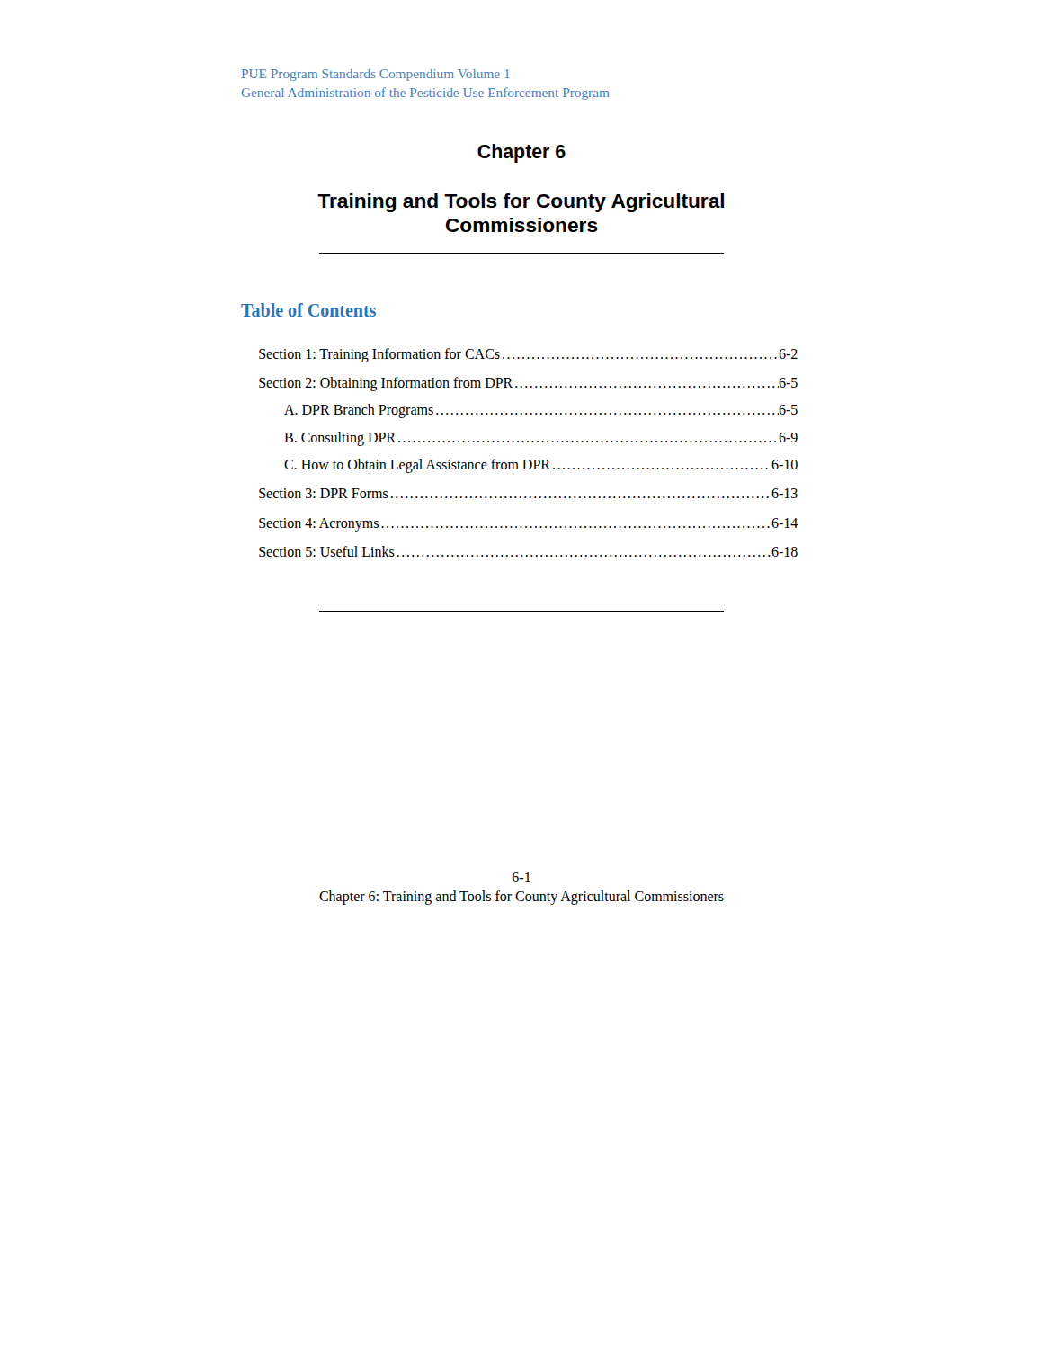PUE Program Standards Compendium Volume 1
General Administration of the Pesticide Use Enforcement Program
Chapter 6
Training and Tools for County Agricultural Commissioners
Table of Contents
Section 1: Training Information for CACs ........................................................................... 6-2
Section 2: Obtaining Information from DPR ......................................................................... 6-5
A. DPR Branch Programs .................................................................................................... 6-5
B. Consulting DPR .............................................................................................................. 6-9
C. How to Obtain Legal Assistance from DPR .............................................................. 6-10
Section 3: DPR Forms ....................................................................................................... 6-13
Section 4: Acronyms .......................................................................................................... 6-14
Section 5: Useful Links ...................................................................................................... 6-18
6-1 Chapter 6: Training and Tools for County Agricultural Commissioners